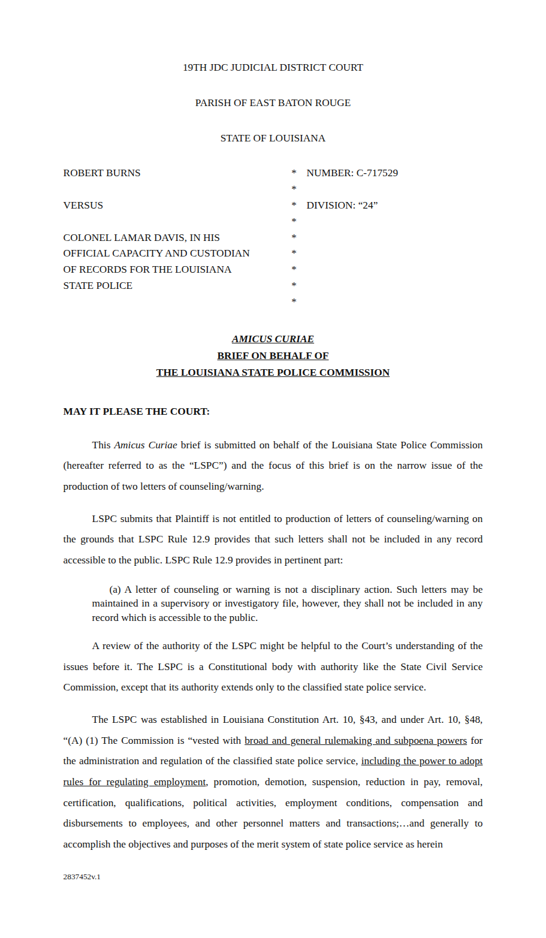19TH JDC JUDICIAL DISTRICT COURT
PARISH OF EAST BATON ROUGE
STATE OF LOUISIANA
| ROBERT BURNS | * * | NUMBER: C-717529 |
| VERSUS | * * | DIVISION: “24” |
| COLONEL LAMAR DAVIS, IN HIS OFFICIAL CAPACITY AND CUSTODIAN OF RECORDS FOR THE LOUISIANA STATE POLICE | * * * * * | |
AMICUS CURIAE
BRIEF ON BEHALF OF
THE LOUISIANA STATE POLICE COMMISSION
MAY IT PLEASE THE COURT:
This Amicus Curiae brief is submitted on behalf of the Louisiana State Police Commission (hereafter referred to as the “LSPC”) and the focus of this brief is on the narrow issue of the production of two letters of counseling/warning.
LSPC submits that Plaintiff is not entitled to production of letters of counseling/warning on the grounds that LSPC Rule 12.9 provides that such letters shall not be included in any record accessible to the public. LSPC Rule 12.9 provides in pertinent part:
(a) A letter of counseling or warning is not a disciplinary action. Such letters may be maintained in a supervisory or investigatory file, however, they shall not be included in any record which is accessible to the public.
A review of the authority of the LSPC might be helpful to the Court’s understanding of the issues before it. The LSPC is a Constitutional body with authority like the State Civil Service Commission, except that its authority extends only to the classified state police service.
The LSPC was established in Louisiana Constitution Art. 10, §43, and under Art. 10, §48, “(A) (1) The Commission is “vested with broad and general rulemaking and subpoena powers for the administration and regulation of the classified state police service, including the power to adopt rules for regulating employment, promotion, demotion, suspension, reduction in pay, removal, certification, qualifications, political activities, employment conditions, compensation and disbursements to employees, and other personnel matters and transactions;…and generally to accomplish the objectives and purposes of the merit system of state police service as herein
2837452v.1